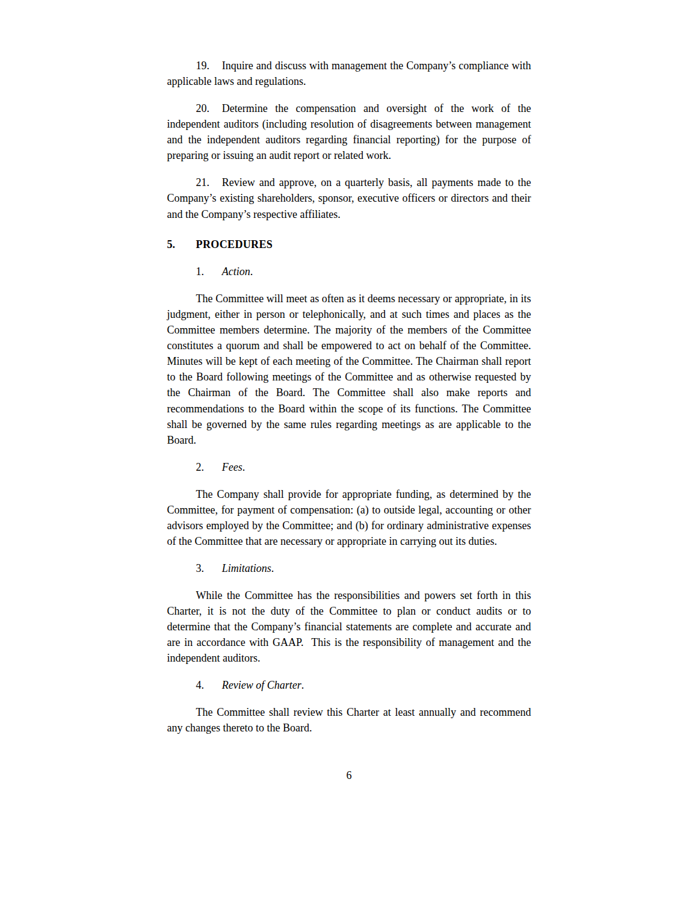19. Inquire and discuss with management the Company’s compliance with applicable laws and regulations.
20. Determine the compensation and oversight of the work of the independent auditors (including resolution of disagreements between management and the independent auditors regarding financial reporting) for the purpose of preparing or issuing an audit report or related work.
21. Review and approve, on a quarterly basis, all payments made to the Company’s existing shareholders, sponsor, executive officers or directors and their and the Company’s respective affiliates.
5. PROCEDURES
1. Action.
The Committee will meet as often as it deems necessary or appropriate, in its judgment, either in person or telephonically, and at such times and places as the Committee members determine. The majority of the members of the Committee constitutes a quorum and shall be empowered to act on behalf of the Committee. Minutes will be kept of each meeting of the Committee. The Chairman shall report to the Board following meetings of the Committee and as otherwise requested by the Chairman of the Board. The Committee shall also make reports and recommendations to the Board within the scope of its functions. The Committee shall be governed by the same rules regarding meetings as are applicable to the Board.
2. Fees.
The Company shall provide for appropriate funding, as determined by the Committee, for payment of compensation: (a) to outside legal, accounting or other advisors employed by the Committee; and (b) for ordinary administrative expenses of the Committee that are necessary or appropriate in carrying out its duties.
3. Limitations.
While the Committee has the responsibilities and powers set forth in this Charter, it is not the duty of the Committee to plan or conduct audits or to determine that the Company’s financial statements are complete and accurate and are in accordance with GAAP. This is the responsibility of management and the independent auditors.
4. Review of Charter.
The Committee shall review this Charter at least annually and recommend any changes thereto to the Board.
6